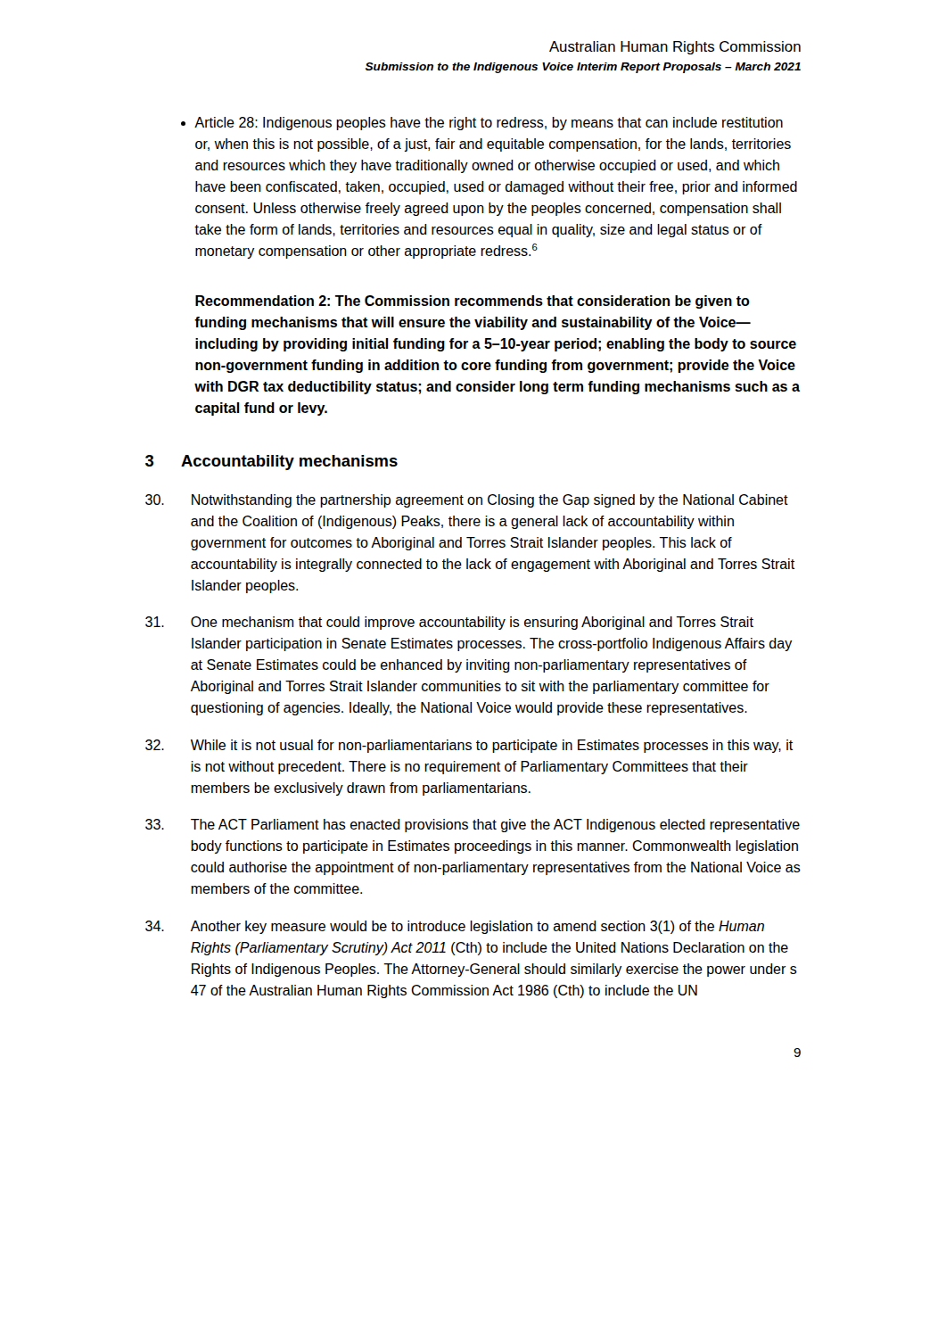Australian Human Rights Commission
Submission to the Indigenous Voice Interim Report Proposals – March 2021
Article 28: Indigenous peoples have the right to redress, by means that can include restitution or, when this is not possible, of a just, fair and equitable compensation, for the lands, territories and resources which they have traditionally owned or otherwise occupied or used, and which have been confiscated, taken, occupied, used or damaged without their free, prior and informed consent. Unless otherwise freely agreed upon by the peoples concerned, compensation shall take the form of lands, territories and resources equal in quality, size and legal status or of monetary compensation or other appropriate redress.6
Recommendation 2: The Commission recommends that consideration be given to funding mechanisms that will ensure the viability and sustainability of the Voice—including by providing initial funding for a 5–10-year period; enabling the body to source non-government funding in addition to core funding from government; provide the Voice with DGR tax deductibility status; and consider long term funding mechanisms such as a capital fund or levy.
3 Accountability mechanisms
30. Notwithstanding the partnership agreement on Closing the Gap signed by the National Cabinet and the Coalition of (Indigenous) Peaks, there is a general lack of accountability within government for outcomes to Aboriginal and Torres Strait Islander peoples. This lack of accountability is integrally connected to the lack of engagement with Aboriginal and Torres Strait Islander peoples.
31. One mechanism that could improve accountability is ensuring Aboriginal and Torres Strait Islander participation in Senate Estimates processes. The cross-portfolio Indigenous Affairs day at Senate Estimates could be enhanced by inviting non-parliamentary representatives of Aboriginal and Torres Strait Islander communities to sit with the parliamentary committee for questioning of agencies. Ideally, the National Voice would provide these representatives.
32. While it is not usual for non-parliamentarians to participate in Estimates processes in this way, it is not without precedent. There is no requirement of Parliamentary Committees that their members be exclusively drawn from parliamentarians.
33. The ACT Parliament has enacted provisions that give the ACT Indigenous elected representative body functions to participate in Estimates proceedings in this manner. Commonwealth legislation could authorise the appointment of non-parliamentary representatives from the National Voice as members of the committee.
34. Another key measure would be to introduce legislation to amend section 3(1) of the Human Rights (Parliamentary Scrutiny) Act 2011 (Cth) to include the United Nations Declaration on the Rights of Indigenous Peoples. The Attorney-General should similarly exercise the power under s 47 of the Australian Human Rights Commission Act 1986 (Cth) to include the UN
9